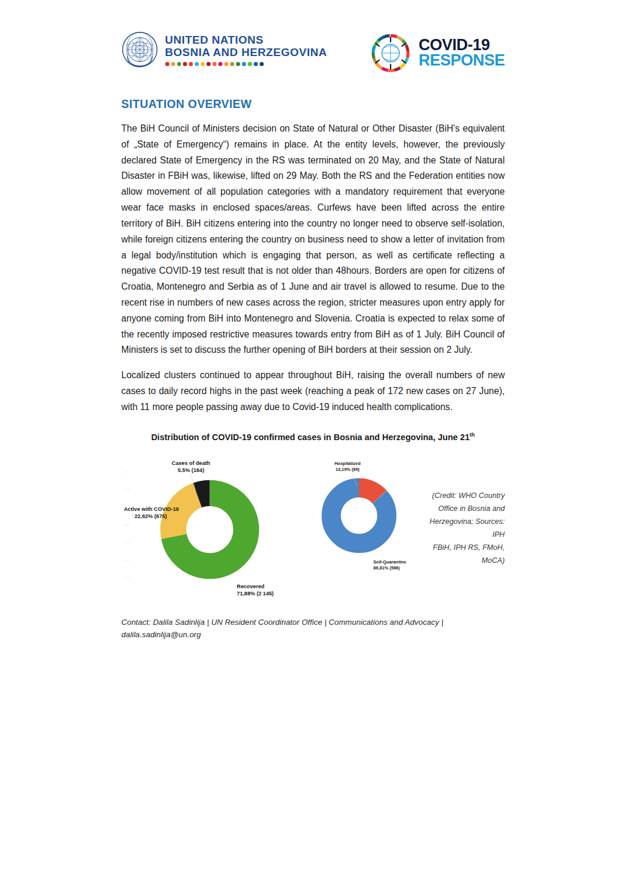United Nations Bosnia and Herzegovina
COVID-19 RESPONSE
Situation Overview
The BiH Council of Ministers decision on State of Natural or Other Disaster (BiH's equivalent of „State of Emergency“) remains in place. At the entity levels, however, the previously declared State of Emergency in the RS was terminated on 20 May, and the State of Natural Disaster in FBiH was, likewise, lifted on 29 May. Both the RS and the Federation entities now allow movement of all population categories with a mandatory requirement that everyone wear face masks in enclosed spaces/areas. Curfews have been lifted across the entire territory of BiH. BiH citizens entering into the country no longer need to observe self-isolation, while foreign citizens entering the country on business need to show a letter of invitation from a legal body/institution which is engaging that person, as well as certificate reflecting a negative COVID-19 test result that is not older than 48hours. Borders are open for citizens of Croatia, Montenegro and Serbia as of 1 June and air travel is allowed to resume. Due to the recent rise in numbers of new cases across the region, stricter measures upon entry apply for anyone coming from BiH into Montenegro and Slovenia. Croatia is expected to relax some of the recently imposed restrictive measures towards entry from BiH as of 1 July. BiH Council of Ministers is set to discuss the further opening of BiH borders at their session on 2 July.
Localized clusters continued to appear throughout BiH, raising the overall numbers of new cases to daily record highs in the past week (reaching a peak of 172 new cases on 27 June), with 11 more people passing away due to Covid-19 induced health complications.
Distribution of COVID-19 confirmed cases in Bosnia and Herzegovina, June 21th
Cases of death 5.5% (164) Active with COVID-19 22,62% (675) Recovered 71,88% (2 145)
Hospitalized 13,19% (89) Self-Quarantine 86,81% (586)
(Credit: WHO Country
Office in Bosnia and
Herzegovina; Sources: IPH
FBiH, IPH RS, FMoH, MoCA)
Contact: Dalila Sadinlija | UN Resident Coordinator Office | Communications and Advocacy | dalila.sadinlija@un.org